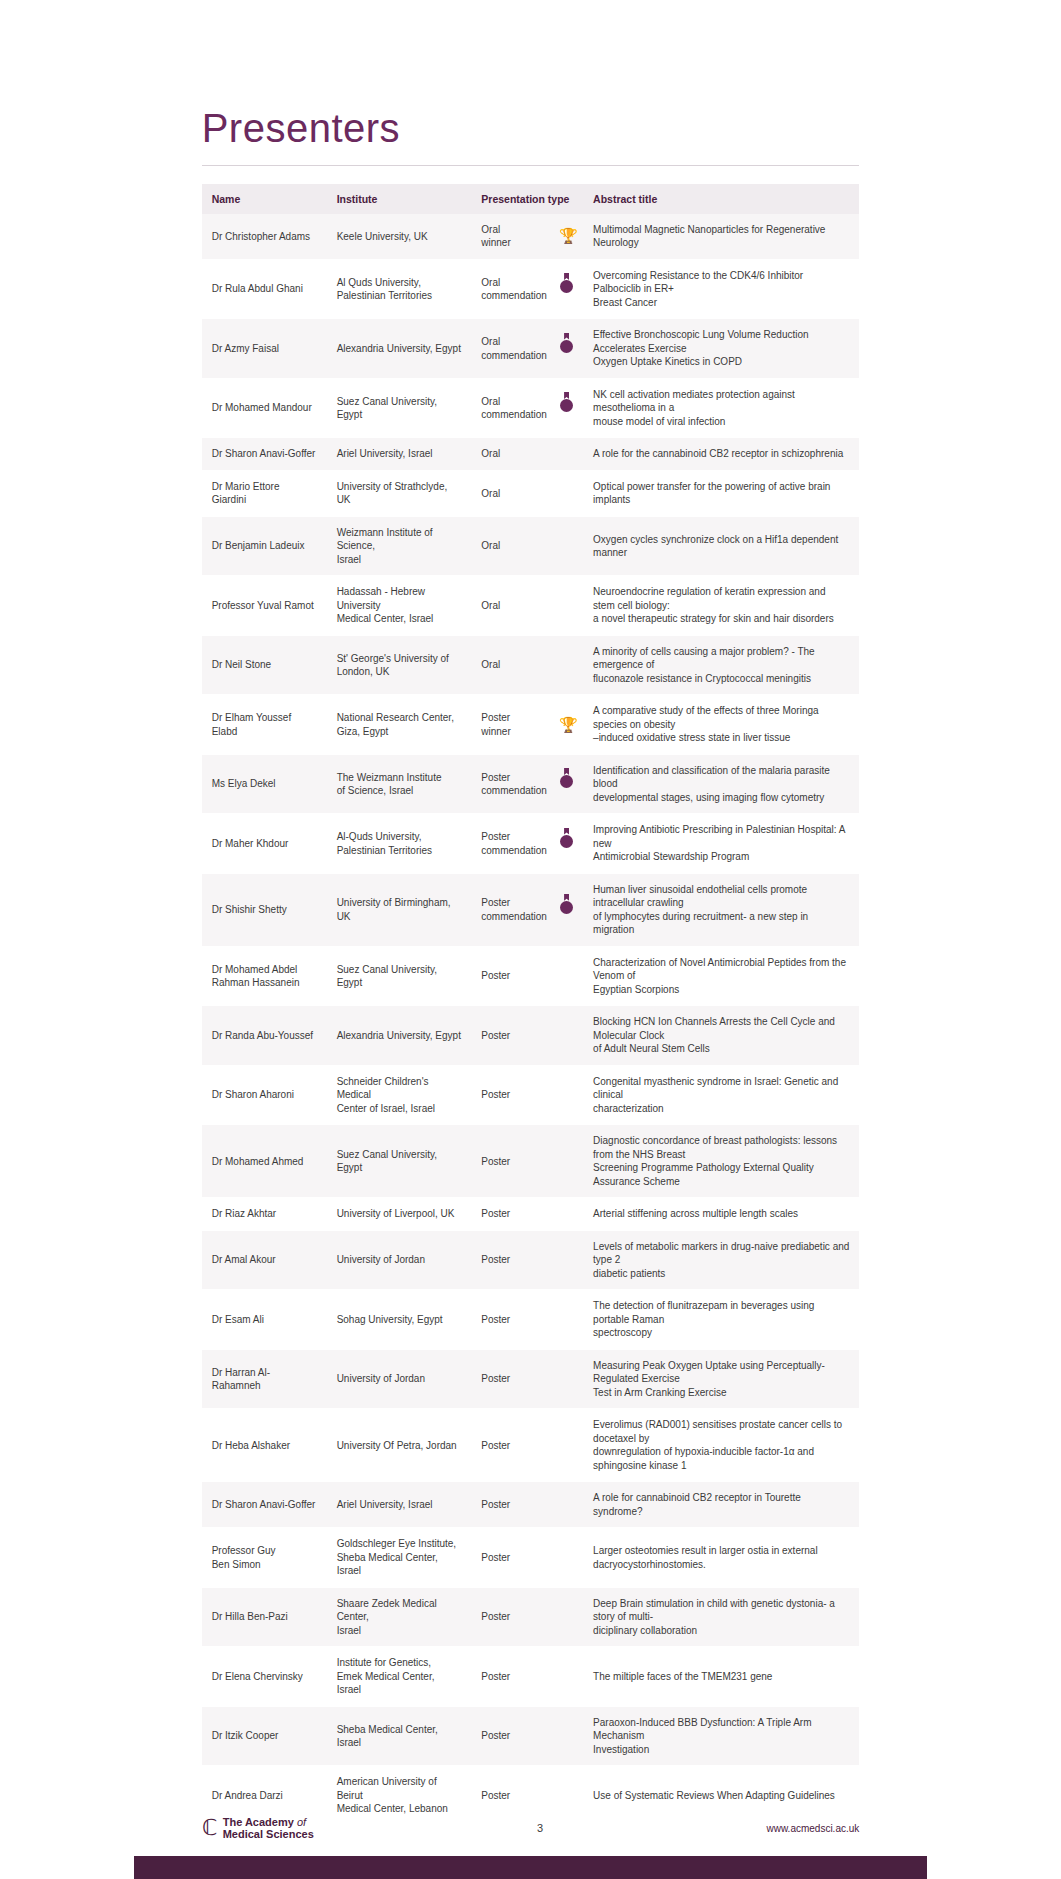Presenters
| Name | Institute | Presentation type | Abstract title |
| --- | --- | --- | --- |
| Dr Christopher Adams | Keele University, UK | Oral winner 🏆 | Multimodal Magnetic Nanoparticles for Regenerative Neurology |
| Dr Rula Abdul Ghani | Al Quds University, Palestinian Territories | Oral commendation | Overcoming Resistance to the CDK4/6 Inhibitor Palbociclib in ER+ Breast Cancer |
| Dr Azmy Faisal | Alexandria University, Egypt | Oral commendation | Effective Bronchoscopic Lung Volume Reduction Accelerates Exercise Oxygen Uptake Kinetics in COPD |
| Dr Mohamed Mandour | Suez Canal University, Egypt | Oral commendation | NK cell activation mediates protection against mesothelioma in a mouse model of viral infection |
| Dr Sharon Anavi-Goffer | Ariel University, Israel | Oral | A role for the cannabinoid CB2 receptor in schizophrenia |
| Dr Mario Ettore Giardini | University of Strathclyde, UK | Oral | Optical power transfer for the powering of active brain implants |
| Dr Benjamin Ladeuix | Weizmann Institute of Science, Israel | Oral | Oxygen cycles synchronize clock on a Hif1a dependent manner |
| Professor Yuval Ramot | Hadassah - Hebrew University Medical Center, Israel | Oral | Neuroendocrine regulation of keratin expression and stem cell biology: a novel therapeutic strategy for skin and hair disorders |
| Dr Neil Stone | St' George's University of London, UK | Oral | A minority of cells causing a major problem? - The emergence of fluconazole resistance in Cryptococcal meningitis |
| Dr Elham Youssef Elabd | National Research Center, Giza, Egypt | Poster winner 🏆 | A comparative study of the effects of three Moringa species on obesity –induced oxidative stress state in liver tissue |
| Ms Elya Dekel | The Weizmann Institute of Science, Israel | Poster commendation | Identification and classification of the malaria parasite blood developmental stages, using imaging flow cytometry |
| Dr Maher Khdour | Al-Quds University, Palestinian Territories | Poster commendation | Improving Antibiotic Prescribing in Palestinian Hospital: A new Antimicrobial Stewardship Program |
| Dr Shishir Shetty | University of Birmingham, UK | Poster commendation | Human liver sinusoidal endothelial cells promote intracellular crawling of lymphocytes during recruitment- a new step in migration |
| Dr Mohamed Abdel Rahman Hassanein | Suez Canal University, Egypt | Poster | Characterization of Novel Antimicrobial Peptides from the Venom of Egyptian Scorpions |
| Dr Randa Abu-Youssef | Alexandria University, Egypt | Poster | Blocking HCN Ion Channels Arrests the Cell Cycle and Molecular Clock of Adult Neural Stem Cells |
| Dr Sharon Aharoni | Schneider Children's Medical Center of Israel, Israel | Poster | Congenital myasthenic syndrome in Israel: Genetic and clinical characterization |
| Dr Mohamed Ahmed | Suez Canal University, Egypt | Poster | Diagnostic concordance of breast pathologists: lessons from the NHS Breast Screening Programme Pathology External Quality Assurance Scheme |
| Dr Riaz Akhtar | University of Liverpool, UK | Poster | Arterial stiffening across multiple length scales |
| Dr Amal Akour | University of Jordan | Poster | Levels of metabolic markers in drug-naive prediabetic and type 2 diabetic patients |
| Dr Esam Ali | Sohag University, Egypt | Poster | The detection of flunitrazepam in beverages using portable Raman spectroscopy |
| Dr Harran Al-Rahamneh | University of Jordan | Poster | Measuring Peak Oxygen Uptake using Perceptually-Regulated Exercise Test in Arm Cranking Exercise |
| Dr Heba Alshaker | University Of Petra, Jordan | Poster | Everolimus (RAD001) sensitises prostate cancer cells to docetaxel by downregulation of hypoxia-inducible factor-1α and sphingosine kinase 1 |
| Dr Sharon Anavi-Goffer | Ariel University, Israel | Poster | A role for cannabinoid CB2 receptor in Tourette syndrome? |
| Professor Guy Ben Simon | Goldschleger Eye Institute, Sheba Medical Center, Israel | Poster | Larger osteotomies result in larger ostia in external dacryocystorhinostomies. |
| Dr Hilla Ben-Pazi | Shaare Zedek Medical Center, Israel | Poster | Deep Brain stimulation in child with genetic dystonia- a story of multi- diciplinary collaboration |
| Dr Elena Chervinsky | Institute for Genetics, Emek Medical Center, Israel | Poster | The miltiple faces of the TMEM231 gene |
| Dr Itzik Cooper | Sheba Medical Center, Israel | Poster | Paraoxon-Induced BBB Dysfunction: A Triple Arm Mechanism Investigation |
| Dr Andrea Darzi | American University of Beirut Medical Center, Lebanon | Poster | Use of Systematic Reviews When Adapting Guidelines |
ℂ The Academy of
Medical Sciences
3
www.acmedsci.ac.uk